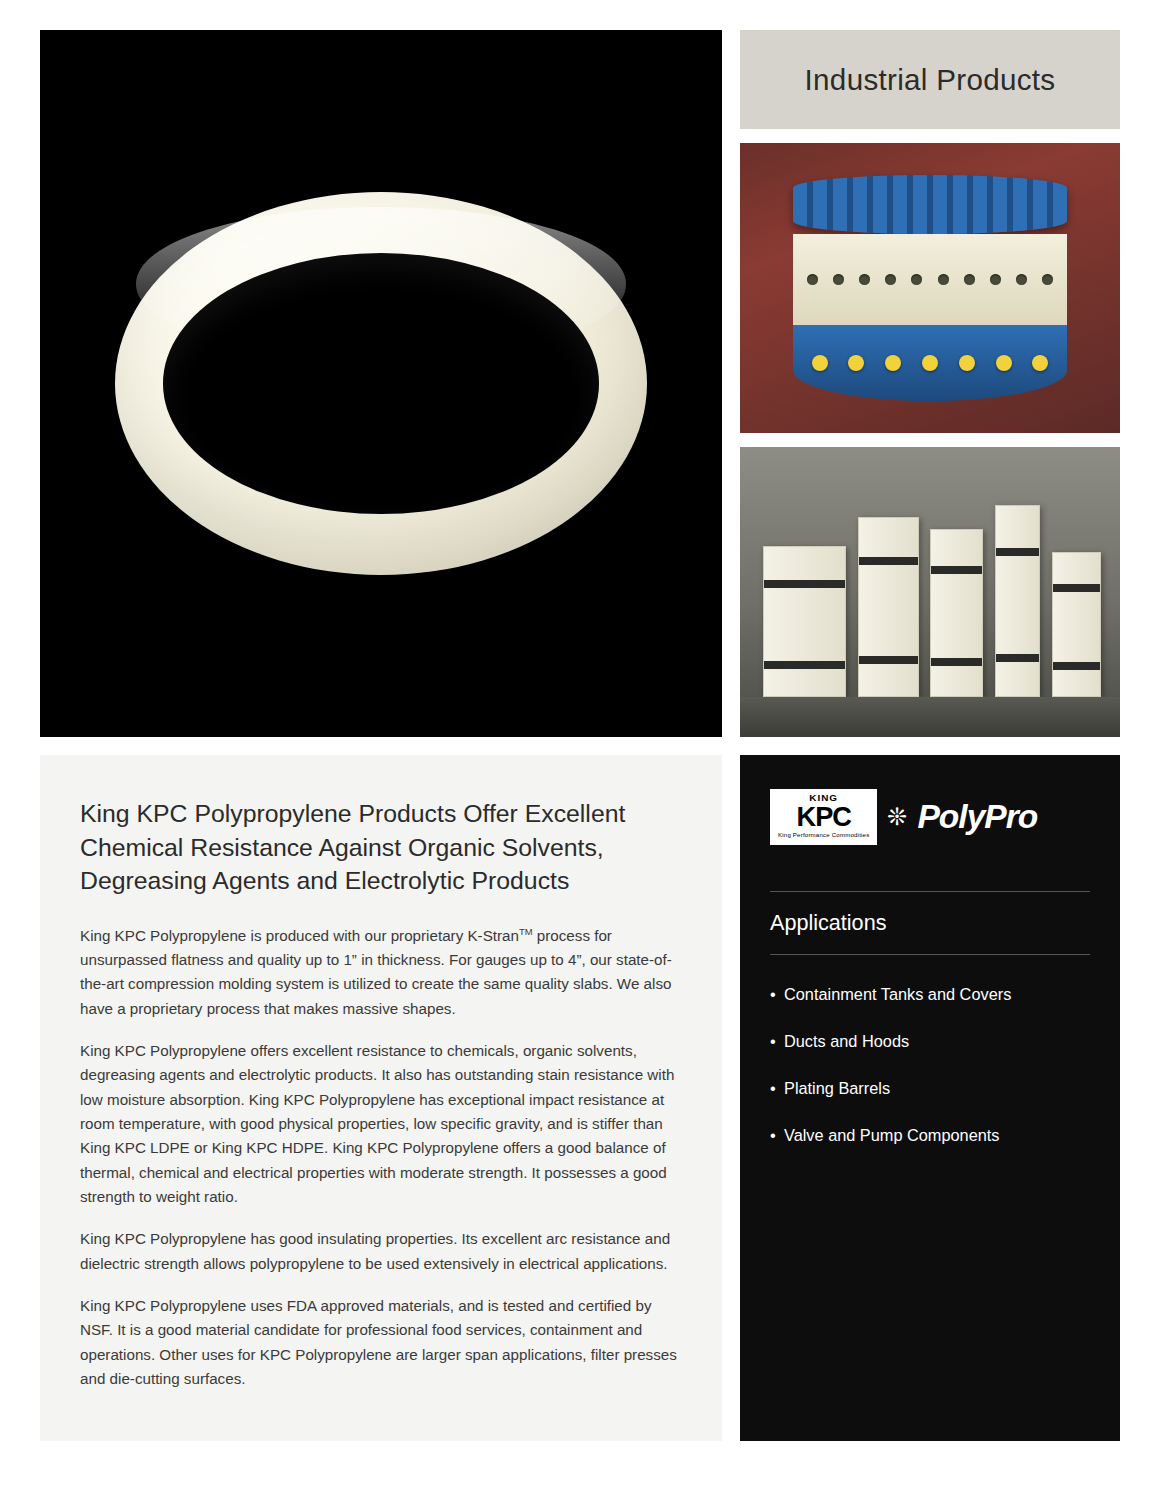Industrial Products
King KPC Polypropylene Products Offer Excellent Chemical Resistance Against Organic Solvents, Degreasing Agents and Electrolytic Products
King KPC Polypropylene is produced with our proprietary K-StranTM process for unsurpassed flatness and quality up to 1” in thickness. For gauges up to 4”, our state-of-the-art compression molding system is utilized to create the same quality slabs. We also have a proprietary process that makes massive shapes.
King KPC Polypropylene offers excellent resistance to chemicals, organic solvents, degreasing agents and electrolytic products. It also has outstanding stain resistance with low moisture absorption. King KPC Polypropylene has exceptional impact resistance at room temperature, with good physical properties, low specific gravity, and is stiffer than King KPC LDPE or King KPC HDPE. King KPC Polypropylene offers a good balance of thermal, chemical and electrical properties with moderate strength. It possesses a good strength to weight ratio.
King KPC Polypropylene has good insulating properties. Its excellent arc resistance and dielectric strength allows polypropylene to be used extensively in electrical applications.
King KPC Polypropylene uses FDA approved materials, and is tested and certified by NSF. It is a good material candidate for professional food services, containment and operations. Other uses for KPC Polypropylene are larger span applications, filter presses and die-cutting surfaces.
KING KPC King Performance Commodities
❊ PolyPro
Applications
Containment Tanks and Covers
Ducts and Hoods
Plating Barrels
Valve and Pump Components